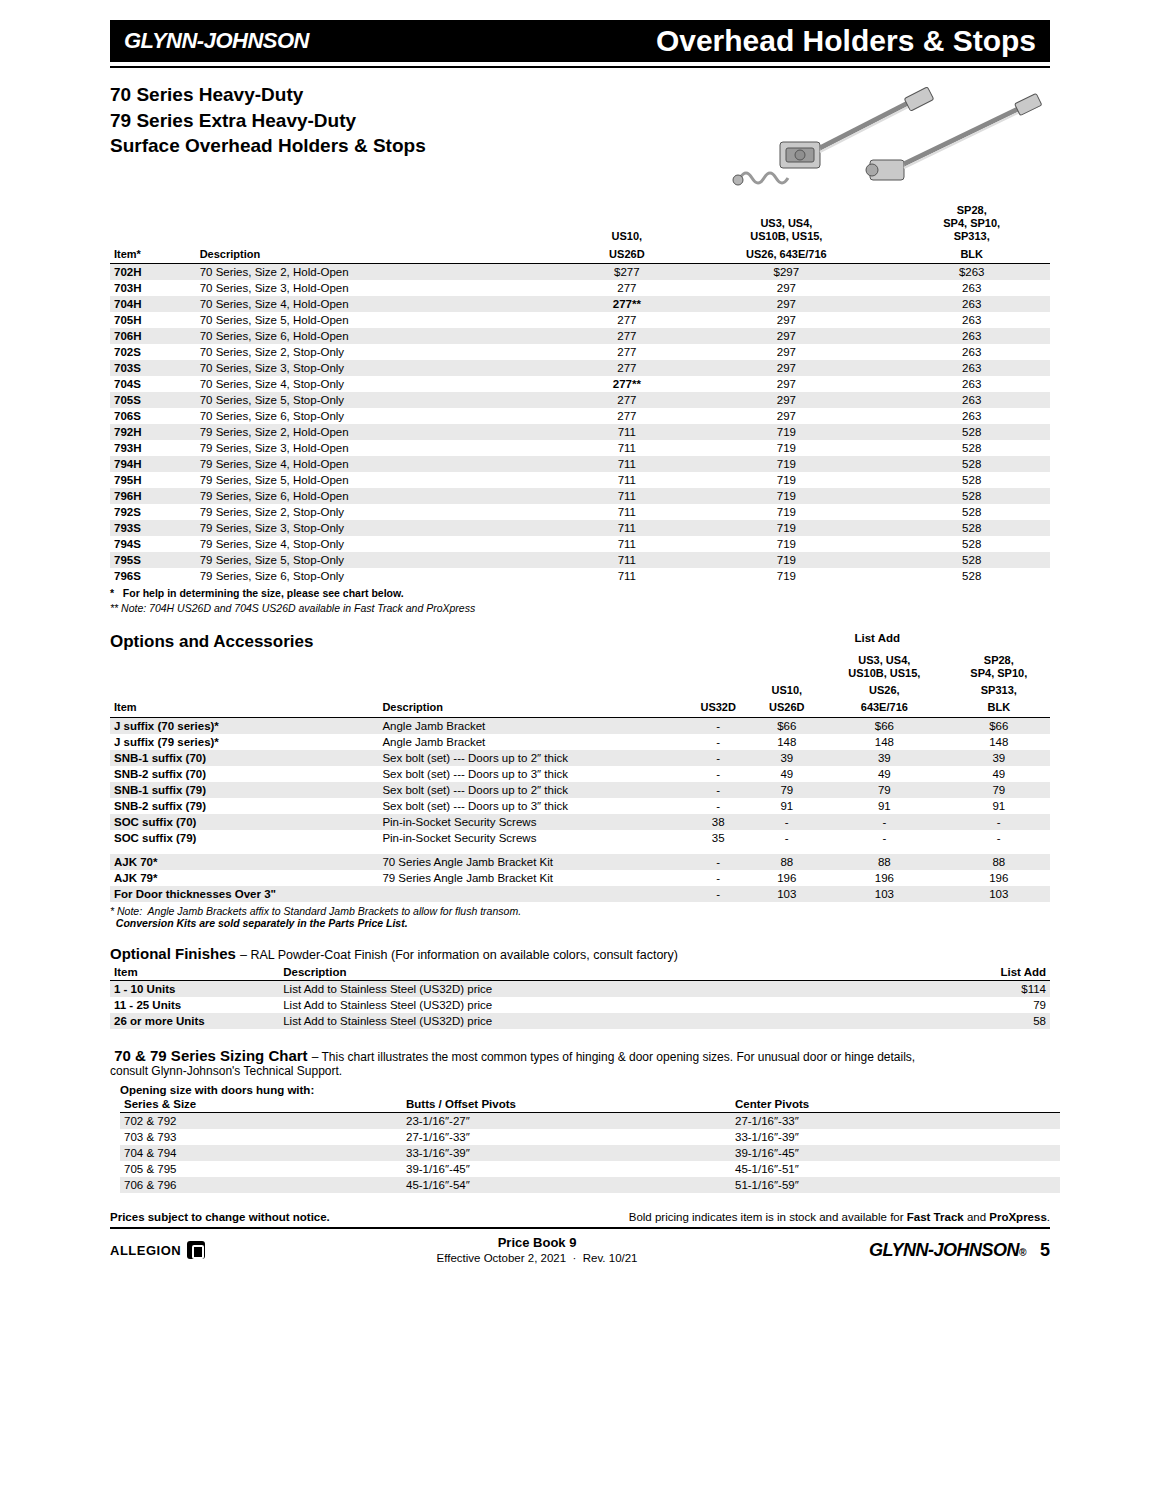GLYNN-JOHNSON
Overhead Holders & Stops
70 Series Heavy-Duty
79 Series Extra Heavy-Duty
Surface Overhead Holders & Stops
| | | US10, | US3, US4, US10B, US15, | SP28, SP4, SP10, SP313, |
| --- | --- | --- | --- | --- |
| Item* | Description | US26D | US26, 643E/716 | BLK |
| 702H | 70 Series, Size 2, Hold-Open | $277 | $297 | $263 |
| 703H | 70 Series, Size 3, Hold-Open | 277 | 297 | 263 |
| 704H | 70 Series, Size 4, Hold-Open | 277** | 297 | 263 |
| 705H | 70 Series, Size 5, Hold-Open | 277 | 297 | 263 |
| 706H | 70 Series, Size 6, Hold-Open | 277 | 297 | 263 |
| 702S | 70 Series, Size 2, Stop-Only | 277 | 297 | 263 |
| 703S | 70 Series, Size 3, Stop-Only | 277 | 297 | 263 |
| 704S | 70 Series, Size 4, Stop-Only | 277** | 297 | 263 |
| 705S | 70 Series, Size 5, Stop-Only | 277 | 297 | 263 |
| 706S | 70 Series, Size 6, Stop-Only | 277 | 297 | 263 |
| 792H | 79 Series, Size 2, Hold-Open | 711 | 719 | 528 |
| 793H | 79 Series, Size 3, Hold-Open | 711 | 719 | 528 |
| 794H | 79 Series, Size 4, Hold-Open | 711 | 719 | 528 |
| 795H | 79 Series, Size 5, Hold-Open | 711 | 719 | 528 |
| 796H | 79 Series, Size 6, Hold-Open | 711 | 719 | 528 |
| 792S | 79 Series, Size 2, Stop-Only | 711 | 719 | 528 |
| 793S | 79 Series, Size 3, Stop-Only | 711 | 719 | 528 |
| 794S | 79 Series, Size 4, Stop-Only | 711 | 719 | 528 |
| 795S | 79 Series, Size 5, Stop-Only | 711 | 719 | 528 |
| 796S | 79 Series, Size 6, Stop-Only | 711 | 719 | 528 |
* For help in determining the size, please see chart below.
** Note: 704H US26D and 704S US26D available in Fast Track and ProXpress
List Add
Options and Accessories
| | | | | US3, US4, US10B, US15, | SP28, SP4, SP10, |
| --- | --- | --- | --- | --- | --- |
| | | | US10, | US26, | SP313, |
| Item | Description | US32D | US26D | 643E/716 | BLK |
| J suffix (70 series)* | Angle Jamb Bracket | - | $66 | $66 | $66 |
| J suffix (79 series)* | Angle Jamb Bracket | - | 148 | 148 | 148 |
| SNB-1 suffix (70) | Sex bolt (set) --- Doors up to 2″ thick | - | 39 | 39 | 39 |
| SNB-2 suffix (70) | Sex bolt (set) --- Doors up to 3″ thick | - | 49 | 49 | 49 |
| SNB-1 suffix (79) | Sex bolt (set) --- Doors up to 2″ thick | - | 79 | 79 | 79 |
| SNB-2 suffix (79) | Sex bolt (set) --- Doors up to 3″ thick | - | 91 | 91 | 91 |
| SOC suffix (70) | Pin-in-Socket Security Screws | 38 | - | - | - |
| SOC suffix (79) | Pin-in-Socket Security Screws | 35 | - | - | - |
| AJK 70* | 70 Series Angle Jamb Bracket Kit | - | 88 | 88 | 88 |
| AJK 79* | 79 Series Angle Jamb Bracket Kit | - | 196 | 196 | 196 |
| For Door thicknesses Over 3" | | - | 103 | 103 | 103 |
* Note: Angle Jamb Brackets affix to Standard Jamb Brackets to allow for flush transom.
Conversion Kits are sold separately in the Parts Price List.
Optional Finishes – RAL Powder-Coat Finish (For information on available colors, consult factory)
| Item | Description | List Add |
| --- | --- | --- |
| 1 - 10 Units | List Add to Stainless Steel (US32D) price | $114 |
| 11 - 25 Units | List Add to Stainless Steel (US32D) price | 79 |
| 26 or more Units | List Add to Stainless Steel (US32D) price | 58 |
70 & 79 Series Sizing Chart – This chart illustrates the most common types of hinging & door opening sizes. For unusual door or hinge details,
consult Glynn-Johnson's Technical Support.
Opening size with doors hung with:
| Series & Size | Butts / Offset Pivots | Center Pivots |
| --- | --- | --- |
| 702 & 792 | 23-1/16″-27″ | 27-1/16″-33″ |
| 703 & 793 | 27-1/16″-33″ | 33-1/16″-39″ |
| 704 & 794 | 33-1/16″-39″ | 39-1/16″-45″ |
| 705 & 795 | 39-1/16″-45″ | 45-1/16″-51″ |
| 706 & 796 | 45-1/16″-54″ | 51-1/16″-59″ |
Prices subject to change without notice.
Bold pricing indicates item is in stock and available for Fast Track and ProXpress.
ALLEGION
Price Book 9
Effective October 2, 2021 · Rev. 10/21
GLYNN-JOHNSON®
5